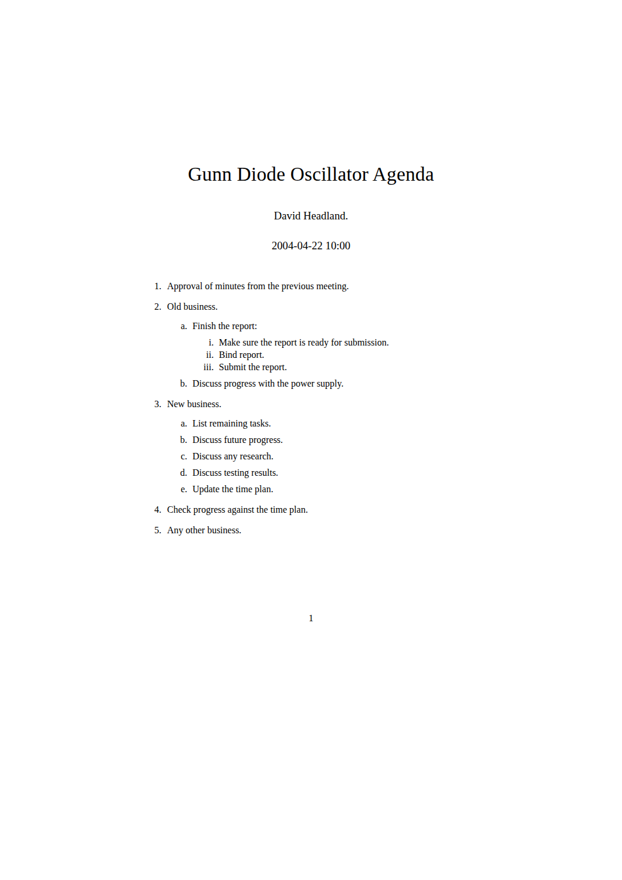Gunn Diode Oscillator Agenda
David Headland.
2004-04-22 10:00
Approval of minutes from the previous meeting.
Old business.
Finish the report:
Make sure the report is ready for submission.
Bind report.
Submit the report.
Discuss progress with the power supply.
New business.
List remaining tasks.
Discuss future progress.
Discuss any research.
Discuss testing results.
Update the time plan.
Check progress against the time plan.
Any other business.
1